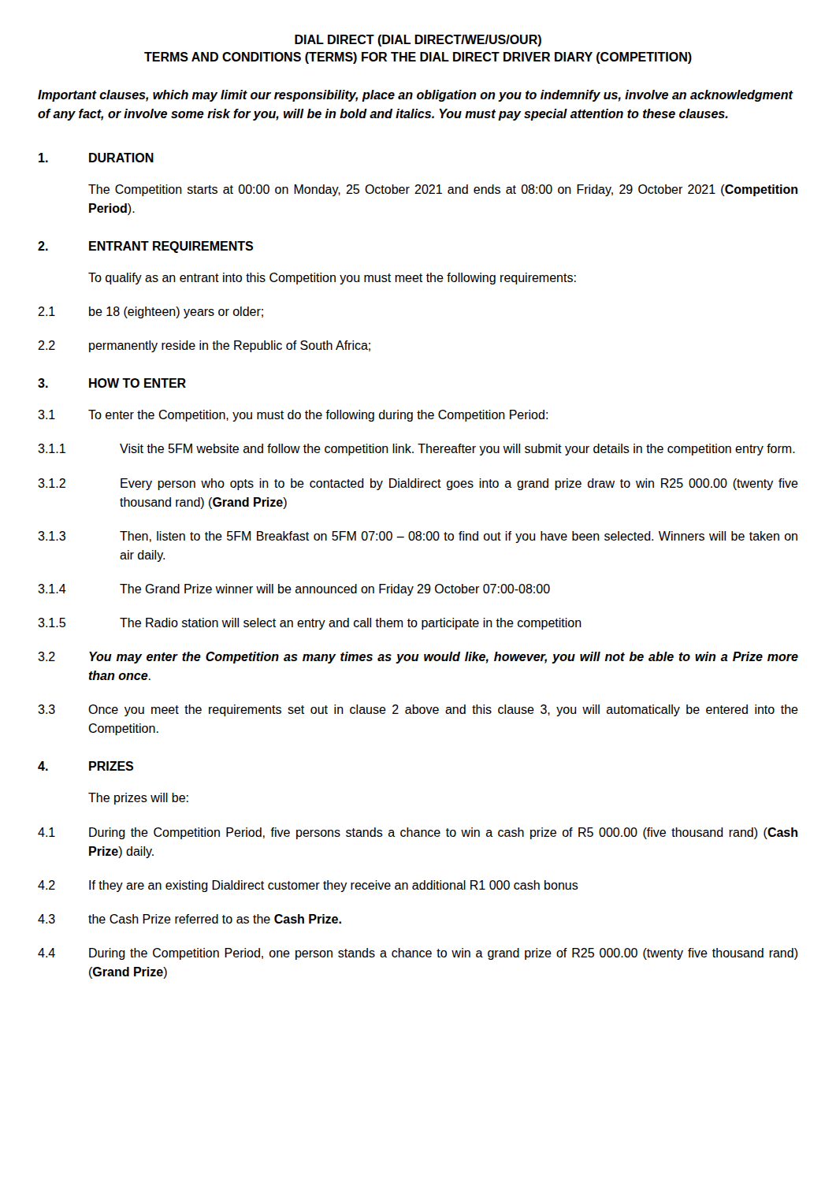DIAL DIRECT (DIAL DIRECT/WE/US/OUR)
TERMS AND CONDITIONS (TERMS) FOR THE DIAL DIRECT DRIVER DIARY (COMPETITION)
Important clauses, which may limit our responsibility, place an obligation on you to indemnify us, involve an acknowledgment of any fact, or involve some risk for you, will be in bold and italics. You must pay special attention to these clauses.
1. DURATION
The Competition starts at 00:00 on Monday, 25 October 2021 and ends at 08:00 on Friday, 29 October 2021 (Competition Period).
2. ENTRANT REQUIREMENTS
To qualify as an entrant into this Competition you must meet the following requirements:
2.1 be 18 (eighteen) years or older;
2.2 permanently reside in the Republic of South Africa;
3. HOW TO ENTER
3.1 To enter the Competition, you must do the following during the Competition Period:
3.1.1 Visit the 5FM website and follow the competition link. Thereafter you will submit your details in the competition entry form.
3.1.2 Every person who opts in to be contacted by Dialdirect goes into a grand prize draw to win R25 000.00 (twenty five thousand rand) (Grand Prize)
3.1.3 Then, listen to the 5FM Breakfast on 5FM 07:00 – 08:00 to find out if you have been selected. Winners will be taken on air daily.
3.1.4 The Grand Prize winner will be announced on Friday 29 October 07:00-08:00
3.1.5 The Radio station will select an entry and call them to participate in the competition
3.2 You may enter the Competition as many times as you would like, however, you will not be able to win a Prize more than once.
3.3 Once you meet the requirements set out in clause 2 above and this clause 3, you will automatically be entered into the Competition.
4. PRIZES
The prizes will be:
4.1 During the Competition Period, five persons stands a chance to win a cash prize of R5 000.00 (five thousand rand) (Cash Prize) daily.
4.2 If they are an existing Dialdirect customer they receive an additional R1 000 cash bonus
4.3 the Cash Prize referred to as the Cash Prize.
4.4 During the Competition Period, one person stands a chance to win a grand prize of R25 000.00 (twenty five thousand rand) (Grand Prize)